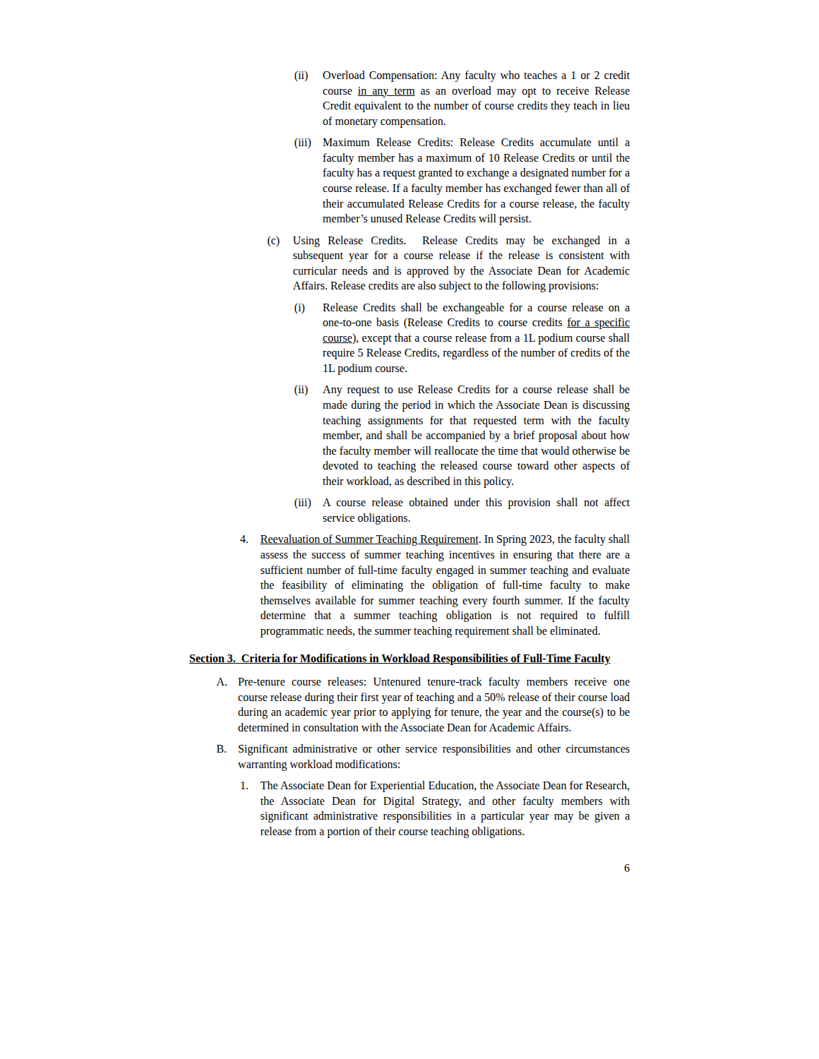(ii) Overload Compensation: Any faculty who teaches a 1 or 2 credit course in any term as an overload may opt to receive Release Credit equivalent to the number of course credits they teach in lieu of monetary compensation.
(iii) Maximum Release Credits: Release Credits accumulate until a faculty member has a maximum of 10 Release Credits or until the faculty has a request granted to exchange a designated number for a course release. If a faculty member has exchanged fewer than all of their accumulated Release Credits for a course release, the faculty member’s unused Release Credits will persist.
(c) Using Release Credits. Release Credits may be exchanged in a subsequent year for a course release if the release is consistent with curricular needs and is approved by the Associate Dean for Academic Affairs. Release credits are also subject to the following provisions:
(i) Release Credits shall be exchangeable for a course release on a one-to-one basis (Release Credits to course credits for a specific course), except that a course release from a 1L podium course shall require 5 Release Credits, regardless of the number of credits of the 1L podium course.
(ii) Any request to use Release Credits for a course release shall be made during the period in which the Associate Dean is discussing teaching assignments for that requested term with the faculty member, and shall be accompanied by a brief proposal about how the faculty member will reallocate the time that would otherwise be devoted to teaching the released course toward other aspects of their workload, as described in this policy.
(iii) A course release obtained under this provision shall not affect service obligations.
4. Reevaluation of Summer Teaching Requirement. In Spring 2023, the faculty shall assess the success of summer teaching incentives in ensuring that there are a sufficient number of full-time faculty engaged in summer teaching and evaluate the feasibility of eliminating the obligation of full-time faculty to make themselves available for summer teaching every fourth summer. If the faculty determine that a summer teaching obligation is not required to fulfill programmatic needs, the summer teaching requirement shall be eliminated.
Section 3. Criteria for Modifications in Workload Responsibilities of Full-Time Faculty
A. Pre-tenure course releases: Untenured tenure-track faculty members receive one course release during their first year of teaching and a 50% release of their course load during an academic year prior to applying for tenure, the year and the course(s) to be determined in consultation with the Associate Dean for Academic Affairs.
B. Significant administrative or other service responsibilities and other circumstances warranting workload modifications:
1. The Associate Dean for Experiential Education, the Associate Dean for Research, the Associate Dean for Digital Strategy, and other faculty members with significant administrative responsibilities in a particular year may be given a release from a portion of their course teaching obligations.
6